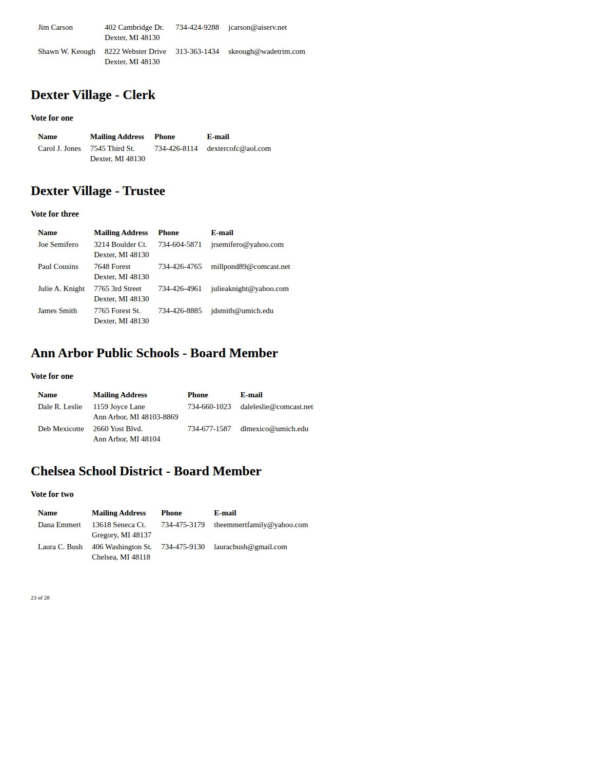| Jim Carson | 402 Cambridge Dr. Dexter, MI 48130 | 734-424-9288 | jcarson@aiserv.net |
| Shawn W. Keough | 8222 Webster Drive Dexter, MI 48130 | 313-363-1434 | skeough@wadetrim.com |
Dexter Village - Clerk
Vote for one
| Name | Mailing Address | Phone | E-mail |
| --- | --- | --- | --- |
| Carol J. Jones | 7545 Third St. Dexter, MI 48130 | 734-426-8114 | dextercofc@aol.com |
Dexter Village - Trustee
Vote for three
| Name | Mailing Address | Phone | E-mail |
| --- | --- | --- | --- |
| Joe Semifero | 3214 Boulder Ct. Dexter, MI 48130 | 734-604-5871 | jrsemifero@yahoo.com |
| Paul Cousins | 7648 Forest Dexter, MI 48130 | 734-426-4765 | millpond89@comcast.net |
| Julie A. Knight | 7765 3rd Street Dexter, MI 48130 | 734-426-4961 | julieaknight@yahoo.com |
| James Smith | 7765 Forest St. Dexter, MI 48130 | 734-426-8885 | jdsmith@umich.edu |
Ann Arbor Public Schools - Board Member
Vote for one
| Name | Mailing Address | Phone | E-mail |
| --- | --- | --- | --- |
| Dale R. Leslie | 1159 Joyce Lane Ann Arbor, MI 48103-8869 | 734-660-1023 | daleleslie@comcast.net |
| Deb Mexicotte | 2660 Yost Blvd. Ann Arbor, MI 48104 | 734-677-1587 | dlmexico@umich.edu |
Chelsea School District - Board Member
Vote for two
| Name | Mailing Address | Phone | E-mail |
| --- | --- | --- | --- |
| Dana Emmert | 13618 Seneca Ct. Gregory, MI 48137 | 734-475-3179 | theemmertfamily@yahoo.com |
| Laura C. Bush | 406 Washington St. Chelsea, MI 48118 | 734-475-9130 | lauracbush@gmail.com |
23 of 28